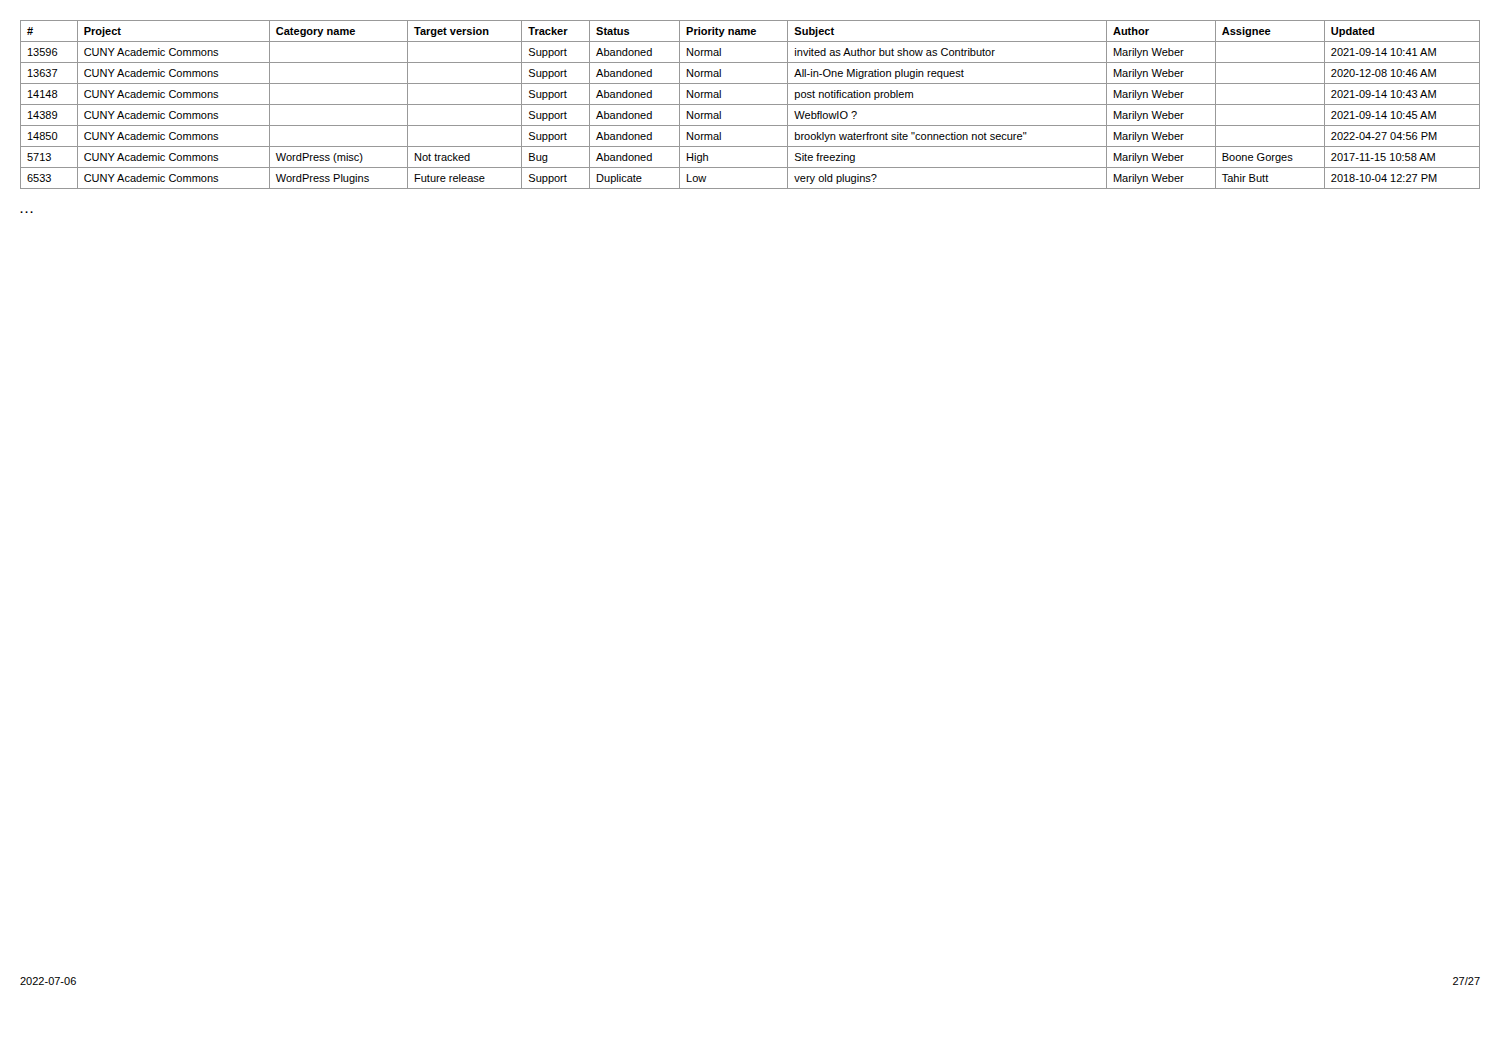| # | Project | Category name | Target version | Tracker | Status | Priority name | Subject | Author | Assignee | Updated |
| --- | --- | --- | --- | --- | --- | --- | --- | --- | --- | --- |
| 13596 | CUNY Academic Commons | | | Support | Abandoned | Normal | invited as Author but show as Contributor | Marilyn Weber | | 2021-09-14 10:41 AM |
| 13637 | CUNY Academic Commons | | | Support | Abandoned | Normal | All-in-One Migration plugin request | Marilyn Weber | | 2020-12-08 10:46 AM |
| 14148 | CUNY Academic Commons | | | Support | Abandoned | Normal | post notification problem | Marilyn Weber | | 2021-09-14 10:43 AM |
| 14389 | CUNY Academic Commons | | | Support | Abandoned | Normal | WebflowIO ? | Marilyn Weber | | 2021-09-14 10:45 AM |
| 14850 | CUNY Academic Commons | | | Support | Abandoned | Normal | brooklyn waterfront site "connection not secure" | Marilyn Weber | | 2022-04-27 04:56 PM |
| 5713 | CUNY Academic Commons | WordPress (misc) | Not tracked | Bug | Abandoned | High | Site freezing | Marilyn Weber | Boone Gorges | 2017-11-15 10:58 AM |
| 6533 | CUNY Academic Commons | WordPress Plugins | Future release | Support | Duplicate | Low | very old plugins? | Marilyn Weber | Tahir Butt | 2018-10-04 12:27 PM |
...
2022-07-06 27/27